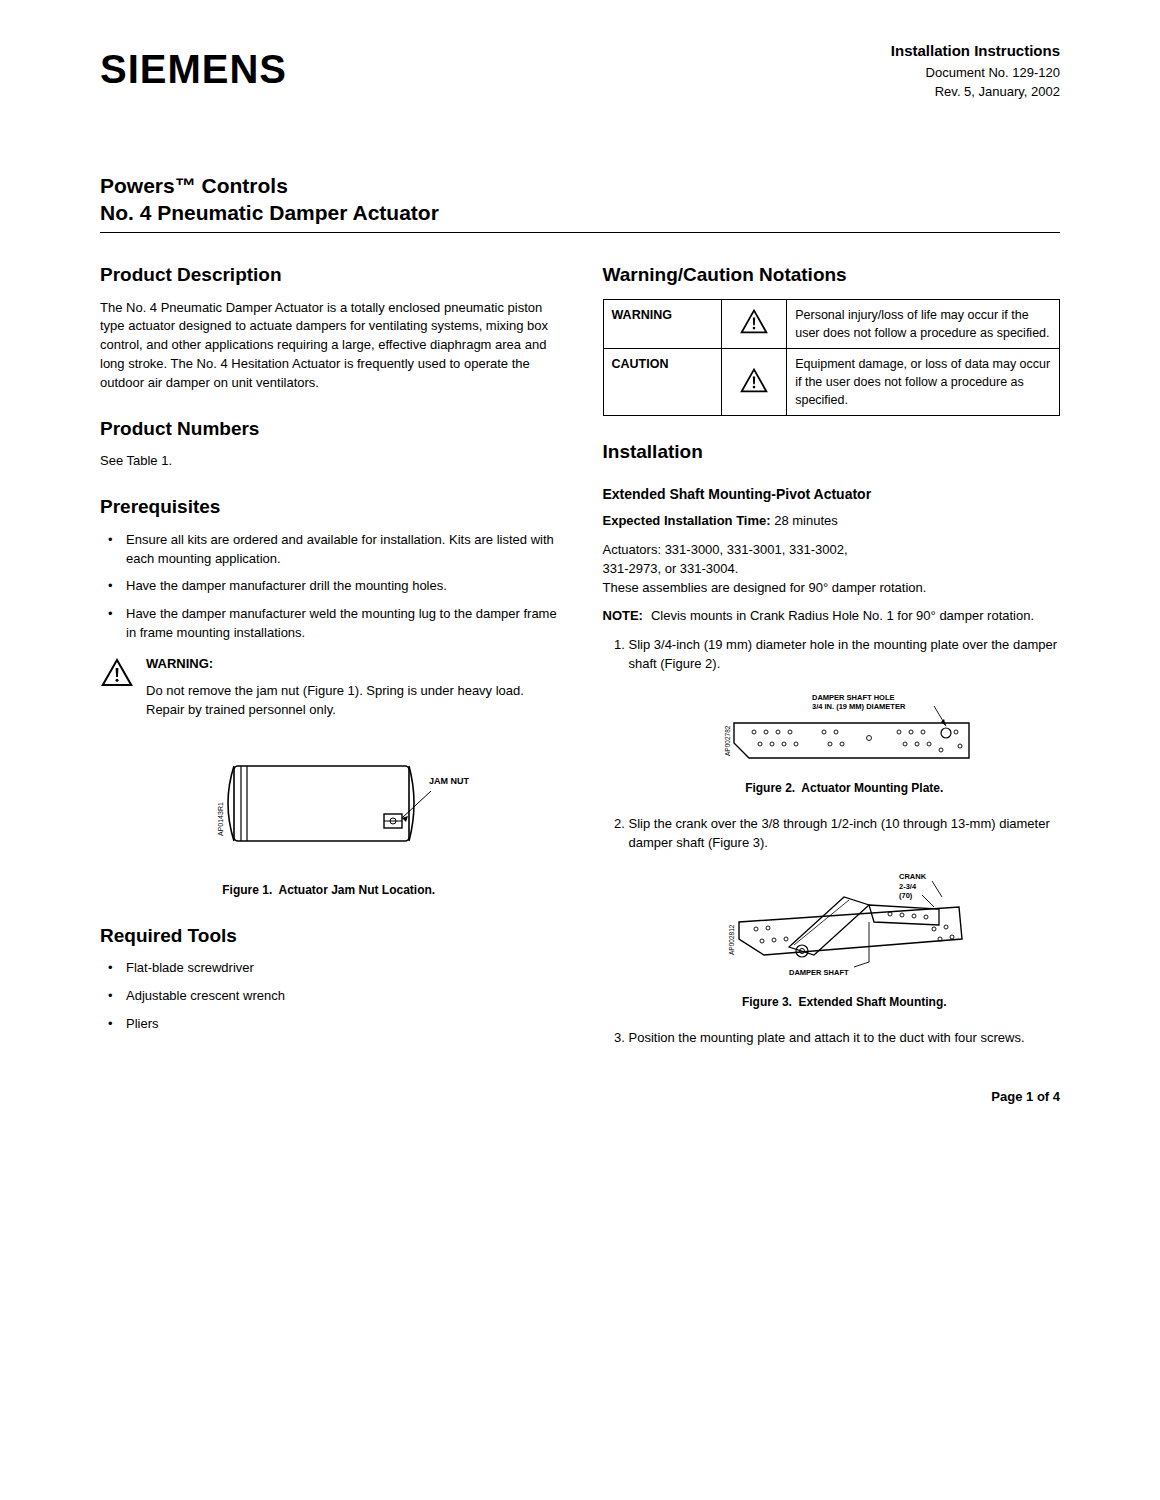SIEMENS
Installation Instructions
Document No. 129-120
Rev. 5, January, 2002
Powers™ Controls
No. 4 Pneumatic Damper Actuator
Product Description
The No. 4 Pneumatic Damper Actuator is a totally enclosed pneumatic piston type actuator designed to actuate dampers for ventilating systems, mixing box control, and other applications requiring a large, effective diaphragm area and long stroke. The No. 4 Hesitation Actuator is frequently used to operate the outdoor air damper on unit ventilators.
Product Numbers
See Table 1.
Prerequisites
Ensure all kits are ordered and available for installation. Kits are listed with each mounting application.
Have the damper manufacturer drill the mounting holes.
Have the damper manufacturer weld the mounting lug to the damper frame in frame mounting installations.
WARNING:
Do not remove the jam nut (Figure 1). Spring is under heavy load. Repair by trained personnel only.
JAM NUT AP0143R1
Figure 1. Actuator Jam Nut Location.
Required Tools
Flat-blade screwdriver
Adjustable crescent wrench
Pliers
Warning/Caution Notations
| WARNING | | Personal injury/loss of life may occur if the user does not follow a procedure as specified. |
| CAUTION | | Equipment damage, or loss of data may occur if the user does not follow a procedure as specified. |
Installation
Extended Shaft Mounting-Pivot Actuator
Expected Installation Time: 28 minutes
Actuators: 331-3000, 331-3001, 331-3002,
331-2973, or 331-3004.
These assemblies are designed for 90° damper rotation.
NOTE:
Clevis mounts in Crank Radius Hole No. 1 for 90° damper rotation.
Slip 3/4-inch (19 mm) diameter hole in the mounting plate over the damper shaft (Figure 2).
DAMPER SHAFT HOLE 3/4 IN. (19 MM) DIAMETER AP002782
Figure 2. Actuator Mounting Plate.
Slip the crank over the 3/8 through 1/2-inch (10 through 13-mm) diameter damper shaft (Figure 3).
CRANK 2-3/4 (70) DAMPER SHAFT AP002812
Figure 3. Extended Shaft Mounting.
Position the mounting plate and attach it to the duct with four screws.
Page 1 of 4